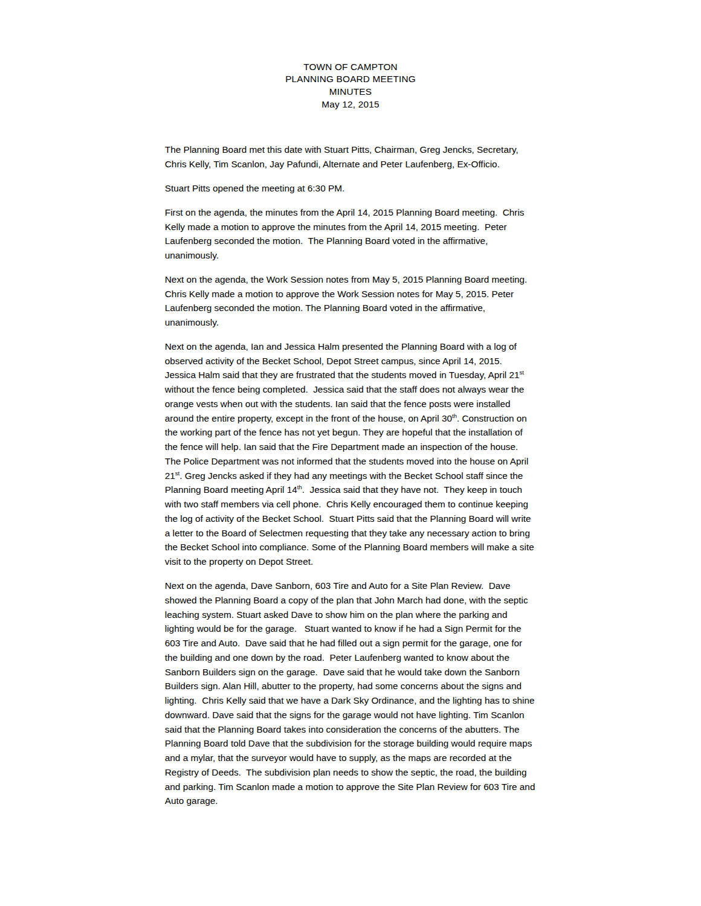TOWN OF CAMPTON
PLANNING BOARD MEETING
MINUTES
May 12, 2015
The Planning Board met this date with Stuart Pitts, Chairman, Greg Jencks, Secretary, Chris Kelly, Tim Scanlon, Jay Pafundi, Alternate and Peter Laufenberg, Ex-Officio.
Stuart Pitts opened the meeting at 6:30 PM.
First on the agenda, the minutes from the April 14, 2015 Planning Board meeting. Chris Kelly made a motion to approve the minutes from the April 14, 2015 meeting. Peter Laufenberg seconded the motion. The Planning Board voted in the affirmative, unanimously.
Next on the agenda, the Work Session notes from May 5, 2015 Planning Board meeting. Chris Kelly made a motion to approve the Work Session notes for May 5, 2015. Peter Laufenberg seconded the motion. The Planning Board voted in the affirmative, unanimously.
Next on the agenda, Ian and Jessica Halm presented the Planning Board with a log of observed activity of the Becket School, Depot Street campus, since April 14, 2015. Jessica Halm said that they are frustrated that the students moved in Tuesday, April 21st without the fence being completed. Jessica said that the staff does not always wear the orange vests when out with the students. Ian said that the fence posts were installed around the entire property, except in the front of the house, on April 30th. Construction on the working part of the fence has not yet begun. They are hopeful that the installation of the fence will help. Ian said that the Fire Department made an inspection of the house. The Police Department was not informed that the students moved into the house on April 21st. Greg Jencks asked if they had any meetings with the Becket School staff since the Planning Board meeting April 14th. Jessica said that they have not. They keep in touch with two staff members via cell phone. Chris Kelly encouraged them to continue keeping the log of activity of the Becket School. Stuart Pitts said that the Planning Board will write a letter to the Board of Selectmen requesting that they take any necessary action to bring the Becket School into compliance. Some of the Planning Board members will make a site visit to the property on Depot Street.
Next on the agenda, Dave Sanborn, 603 Tire and Auto for a Site Plan Review. Dave showed the Planning Board a copy of the plan that John March had done, with the septic leaching system. Stuart asked Dave to show him on the plan where the parking and lighting would be for the garage. Stuart wanted to know if he had a Sign Permit for the 603 Tire and Auto. Dave said that he had filled out a sign permit for the garage, one for the building and one down by the road. Peter Laufenberg wanted to know about the Sanborn Builders sign on the garage. Dave said that he would take down the Sanborn Builders sign. Alan Hill, abutter to the property, had some concerns about the signs and lighting. Chris Kelly said that we have a Dark Sky Ordinance, and the lighting has to shine downward. Dave said that the signs for the garage would not have lighting. Tim Scanlon said that the Planning Board takes into consideration the concerns of the abutters. The Planning Board told Dave that the subdivision for the storage building would require maps and a mylar, that the surveyor would have to supply, as the maps are recorded at the Registry of Deeds. The subdivision plan needs to show the septic, the road, the building and parking. Tim Scanlon made a motion to approve the Site Plan Review for 603 Tire and Auto garage.